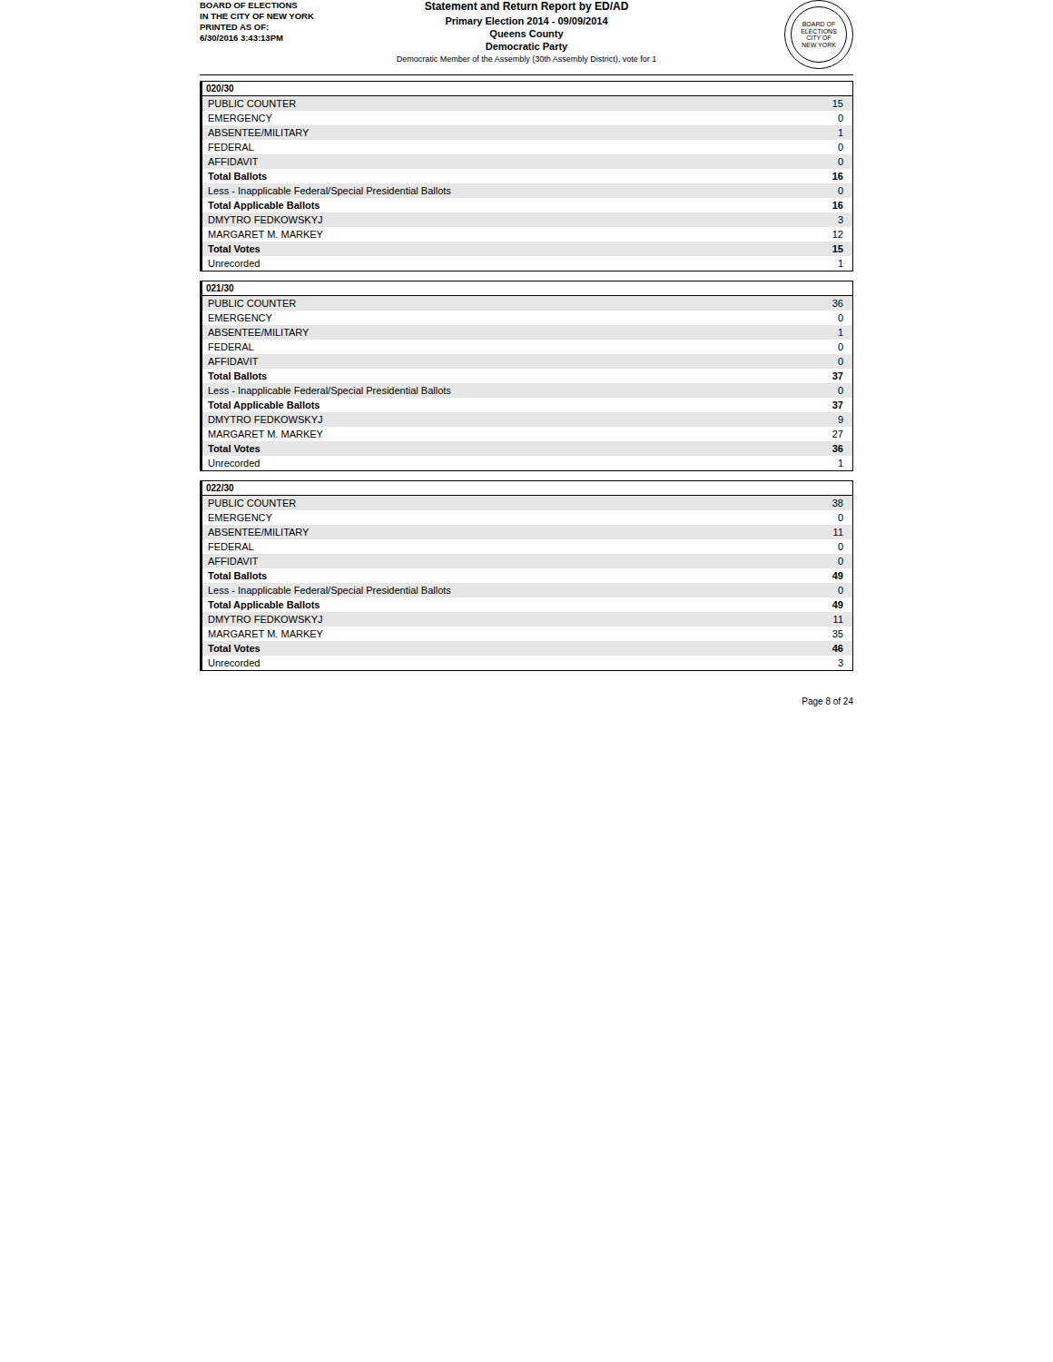BOARD OF ELECTIONS
IN THE CITY OF NEW YORK
PRINTED AS OF:
6/30/2016 3:43:13PM
Statement and Return Report by ED/AD
Primary Election 2014 - 09/09/2014
Queens County
Democratic Party
Democratic Member of the Assembly (30th Assembly District), vote for 1
BOARD OF ELECTIONS
CITY OF
NEW YORK
020/30
| PUBLIC COUNTER | 15 |
| EMERGENCY | 0 |
| ABSENTEE/MILITARY | 1 |
| FEDERAL | 0 |
| AFFIDAVIT | 0 |
| Total Ballots | 16 |
| Less - Inapplicable Federal/Special Presidential Ballots | 0 |
| Total Applicable Ballots | 16 |
| DMYTRO FEDKOWSKYJ | 3 |
| MARGARET M. MARKEY | 12 |
| Total Votes | 15 |
| Unrecorded | 1 |
021/30
| PUBLIC COUNTER | 36 |
| EMERGENCY | 0 |
| ABSENTEE/MILITARY | 1 |
| FEDERAL | 0 |
| AFFIDAVIT | 0 |
| Total Ballots | 37 |
| Less - Inapplicable Federal/Special Presidential Ballots | 0 |
| Total Applicable Ballots | 37 |
| DMYTRO FEDKOWSKYJ | 9 |
| MARGARET M. MARKEY | 27 |
| Total Votes | 36 |
| Unrecorded | 1 |
022/30
| PUBLIC COUNTER | 38 |
| EMERGENCY | 0 |
| ABSENTEE/MILITARY | 11 |
| FEDERAL | 0 |
| AFFIDAVIT | 0 |
| Total Ballots | 49 |
| Less - Inapplicable Federal/Special Presidential Ballots | 0 |
| Total Applicable Ballots | 49 |
| DMYTRO FEDKOWSKYJ | 11 |
| MARGARET M. MARKEY | 35 |
| Total Votes | 46 |
| Unrecorded | 3 |
Page 8 of 24